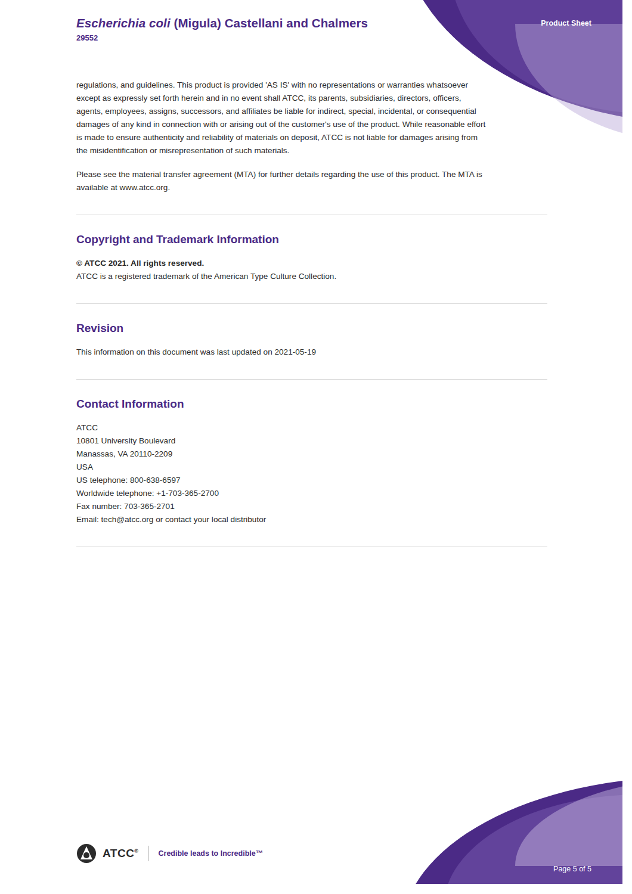Escherichia coli (Migula) Castellani and Chalmers
29552
Product Sheet
regulations, and guidelines. This product is provided 'AS IS' with no representations or warranties whatsoever except as expressly set forth herein and in no event shall ATCC, its parents, subsidiaries, directors, officers, agents, employees, assigns, successors, and affiliates be liable for indirect, special, incidental, or consequential damages of any kind in connection with or arising out of the customer's use of the product. While reasonable effort is made to ensure authenticity and reliability of materials on deposit, ATCC is not liable for damages arising from the misidentification or misrepresentation of such materials.
Please see the material transfer agreement (MTA) for further details regarding the use of this product. The MTA is available at www.atcc.org.
Copyright and Trademark Information
© ATCC 2021. All rights reserved.
ATCC is a registered trademark of the American Type Culture Collection.
Revision
This information on this document was last updated on 2021-05-19
Contact Information
ATCC
10801 University Boulevard
Manassas, VA 20110-2209
USA
US telephone: 800-638-6597
Worldwide telephone: +1-703-365-2700
Fax number: 703-365-2701
Email: tech@atcc.org or contact your local distributor
ATCC®
Credible leads to Incredible™
www.atcc.org
Page 5 of 5